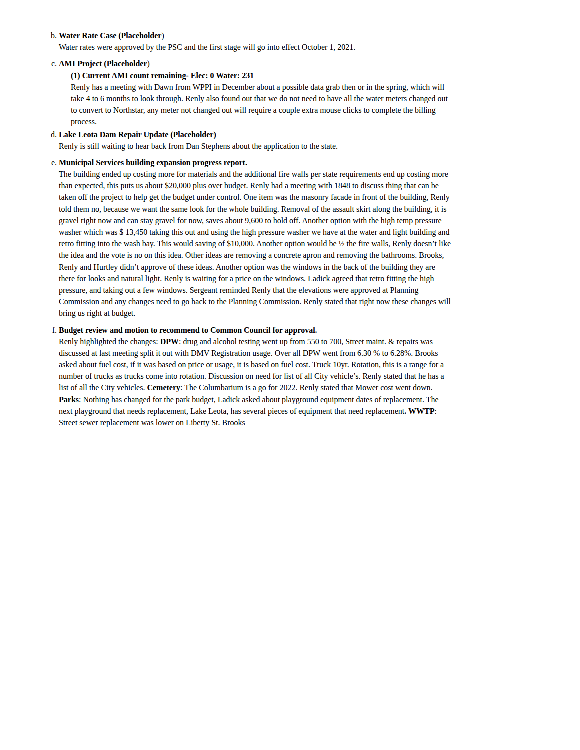Water Rate Case (Placeholder)
Water rates were approved by the PSC and the first stage will go into effect October 1, 2021.
AMI Project (Placeholder)
(1) Current AMI count remaining- Elec: 0 Water: 231
Renly has a meeting with Dawn from WPPI in December about a possible data grab then or in the spring, which will take 4 to 6 months to look through. Renly also found out that we do not need to have all the water meters changed out to convert to Northstar, any meter not changed out will require a couple extra mouse clicks to complete the billing process.
Lake Leota Dam Repair Update (Placeholder)
Renly is still waiting to hear back from Dan Stephens about the application to the state.
Municipal Services building expansion progress report.
The building ended up costing more for materials and the additional fire walls per state requirements end up costing more than expected, this puts us about $20,000 plus over budget. Renly had a meeting with 1848 to discuss thing that can be taken off the project to help get the budget under control. One item was the masonry facade in front of the building, Renly told them no, because we want the same look for the whole building. Removal of the assault skirt along the building, it is gravel right now and can stay gravel for now, saves about 9,600 to hold off. Another option with the high temp pressure washer which was $ 13,450 taking this out and using the high pressure washer we have at the water and light building and retro fitting into the wash bay. This would saving of $10,000. Another option would be ½ the fire walls, Renly doesn’t like the idea and the vote is no on this idea. Other ideas are removing a concrete apron and removing the bathrooms. Brooks, Renly and Hurtley didn’t approve of these ideas. Another option was the windows in the back of the building they are there for looks and natural light. Renly is waiting for a price on the windows. Ladick agreed that retro fitting the high pressure, and taking out a few windows. Sergeant reminded Renly that the elevations were approved at Planning Commission and any changes need to go back to the Planning Commission. Renly stated that right now these changes will bring us right at budget.
Budget review and motion to recommend to Common Council for approval.
Renly highlighted the changes: DPW: drug and alcohol testing went up from 550 to 700, Street maint. & repairs was discussed at last meeting split it out with DMV Registration usage. Over all DPW went from 6.30 % to 6.28%. Brooks asked about fuel cost, if it was based on price or usage, it is based on fuel cost. Truck 10yr. Rotation, this is a range for a number of trucks as trucks come into rotation. Discussion on need for list of all City vehicle’s. Renly stated that he has a list of all the City vehicles. Cemetery: The Columbarium is a go for 2022. Renly stated that Mower cost went down. Parks: Nothing has changed for the park budget, Ladick asked about playground equipment dates of replacement. The next playground that needs replacement, Lake Leota, has several pieces of equipment that need replacement. WWTP: Street sewer replacement was lower on Liberty St. Brooks